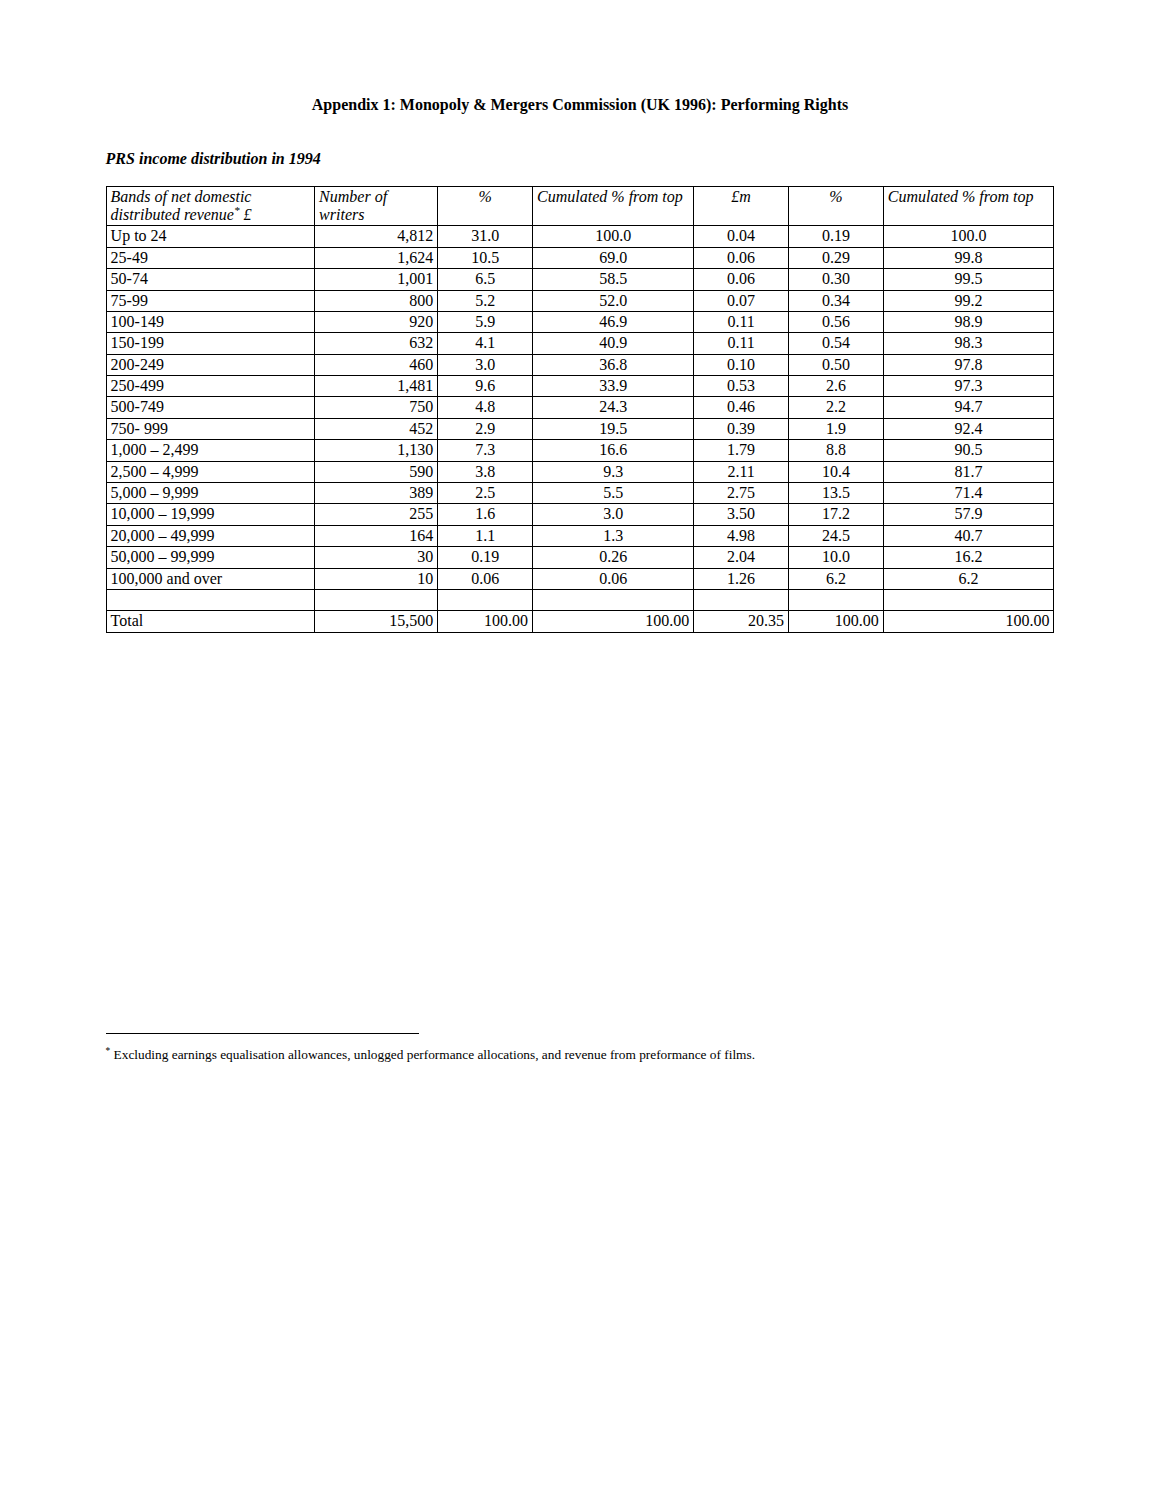Appendix 1: Monopoly & Mergers Commission (UK 1996): Performing Rights
PRS income distribution in 1994
| Bands of net domestic distributed revenue * £ | Number of writers | % | Cumulated % from top | £m | % | Cumulated % from top |
| --- | --- | --- | --- | --- | --- | --- |
| Up to 24 | 4,812 | 31.0 | 100.0 | 0.04 | 0.19 | 100.0 |
| 25-49 | 1,624 | 10.5 | 69.0 | 0.06 | 0.29 | 99.8 |
| 50-74 | 1,001 | 6.5 | 58.5 | 0.06 | 0.30 | 99.5 |
| 75-99 | 800 | 5.2 | 52.0 | 0.07 | 0.34 | 99.2 |
| 100-149 | 920 | 5.9 | 46.9 | 0.11 | 0.56 | 98.9 |
| 150-199 | 632 | 4.1 | 40.9 | 0.11 | 0.54 | 98.3 |
| 200-249 | 460 | 3.0 | 36.8 | 0.10 | 0.50 | 97.8 |
| 250-499 | 1,481 | 9.6 | 33.9 | 0.53 | 2.6 | 97.3 |
| 500-749 | 750 | 4.8 | 24.3 | 0.46 | 2.2 | 94.7 |
| 750- 999 | 452 | 2.9 | 19.5 | 0.39 | 1.9 | 92.4 |
| 1,000 – 2,499 | 1,130 | 7.3 | 16.6 | 1.79 | 8.8 | 90.5 |
| 2,500 – 4,999 | 590 | 3.8 | 9.3 | 2.11 | 10.4 | 81.7 |
| 5,000 – 9,999 | 389 | 2.5 | 5.5 | 2.75 | 13.5 | 71.4 |
| 10,000 – 19,999 | 255 | 1.6 | 3.0 | 3.50 | 17.2 | 57.9 |
| 20,000 – 49,999 | 164 | 1.1 | 1.3 | 4.98 | 24.5 | 40.7 |
| 50,000 – 99,999 | 30 | 0.19 | 0.26 | 2.04 | 10.0 | 16.2 |
| 100,000 and over | 10 | 0.06 | 0.06 | 1.26 | 6.2 | 6.2 |
| Total | 15,500 | 100.00 | 100.00 | 20.35 | 100.00 | 100.00 |
* Excluding earnings equalisation allowances, unlogged performance allocations, and revenue from preformance of films.